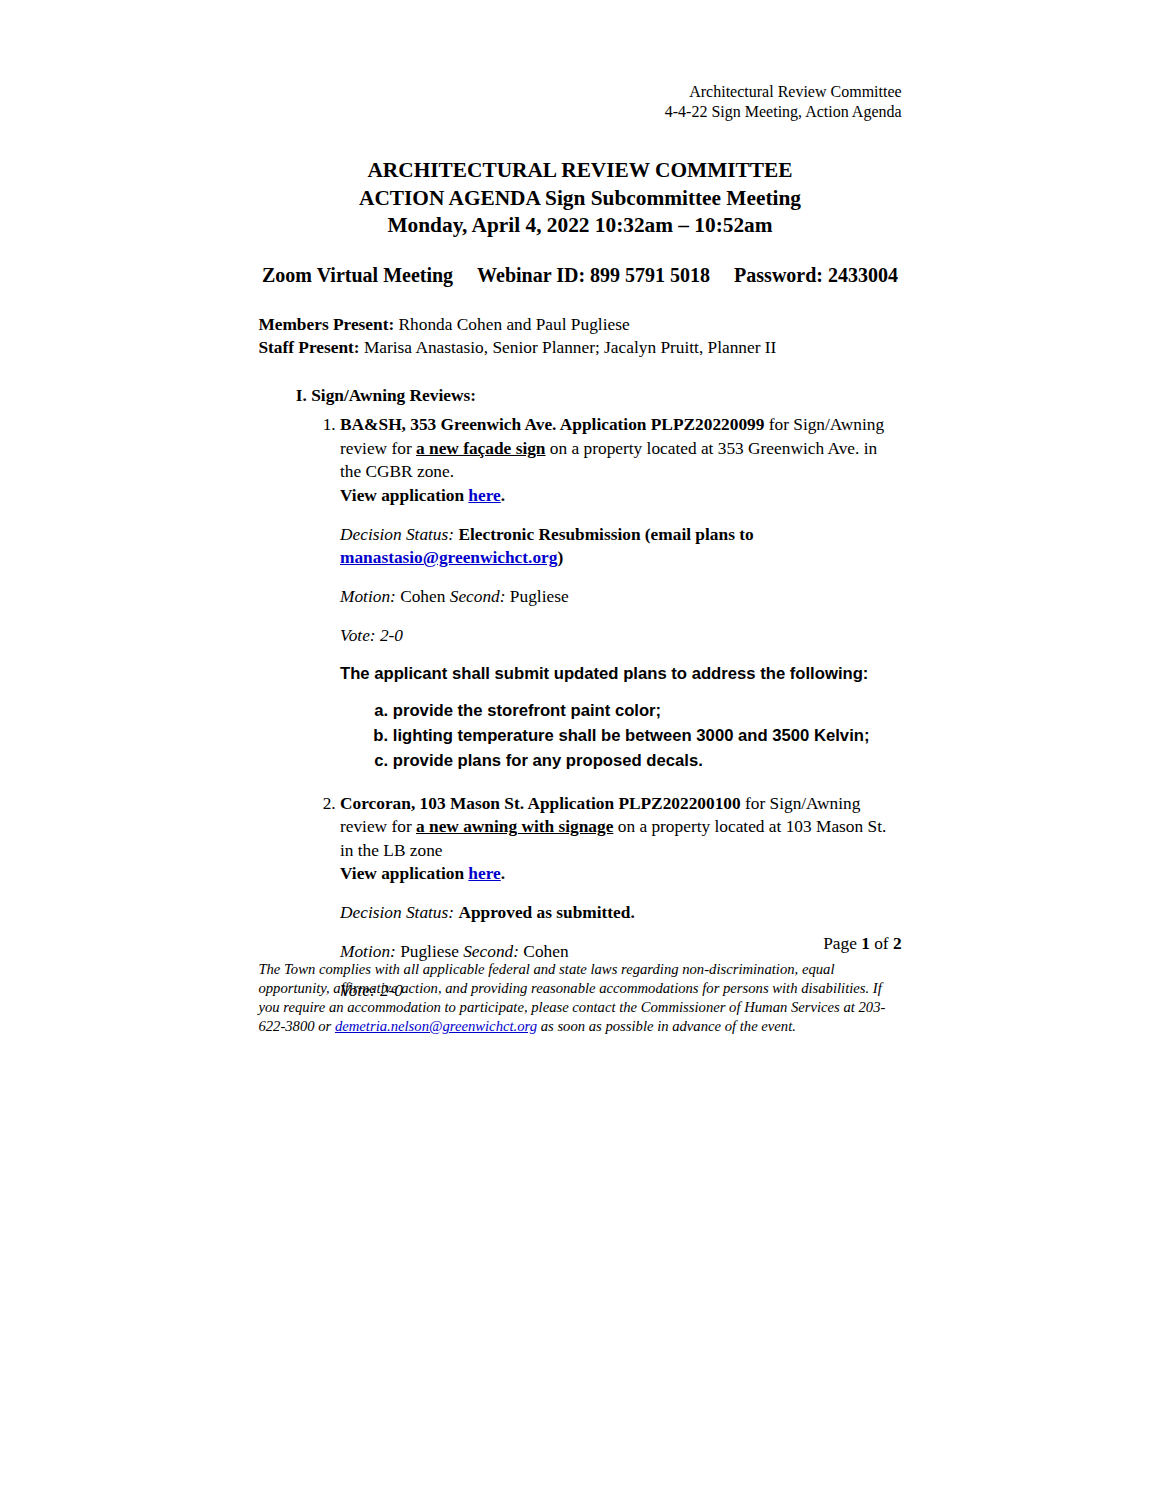Architectural Review Committee
4-4-22 Sign Meeting, Action Agenda
ARCHITECTURAL REVIEW COMMITTEE ACTION AGENDA Sign Subcommittee Meeting Monday, April 4, 2022 10:32am – 10:52am
Zoom Virtual Meeting Webinar ID: 899 5791 5018 Password: 2433004
Members Present: Rhonda Cohen and Paul Pugliese
Staff Present: Marisa Anastasio, Senior Planner; Jacalyn Pruitt, Planner II
Sign/Awning Reviews:
BA&SH, 353 Greenwich Ave. Application PLPZ20220099 for Sign/Awning review for a new façade sign on a property located at 353 Greenwich Ave. in the CGBR zone.
View application here.
Decision Status: Electronic Resubmission (email plans to manastasio@greenwichct.org)
Motion: Cohen Second: Pugliese
Vote: 2-0
The applicant shall submit updated plans to address the following:
provide the storefront paint color;
lighting temperature shall be between 3000 and 3500 Kelvin;
provide plans for any proposed decals.
Corcoran, 103 Mason St. Application PLPZ202200100 for Sign/Awning review for a new awning with signage on a property located at 103 Mason St. in the LB zone
View application here.
Decision Status: Approved as submitted.
Motion: Pugliese Second: Cohen
Vote: 2-0
Page 1 of 2
The Town complies with all applicable federal and state laws regarding non-discrimination, equal opportunity, affirmative action, and providing reasonable accommodations for persons with disabilities. If you require an accommodation to participate, please contact the Commissioner of Human Services at 203-622-3800 or demetria.nelson@greenwichct.org as soon as possible in advance of the event.